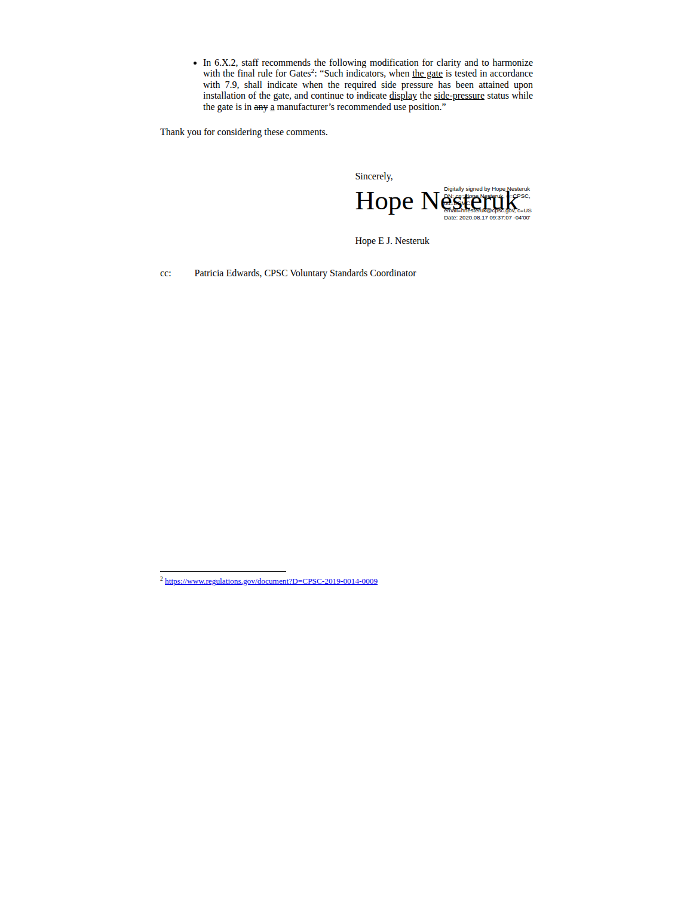In 6.X.2, staff recommends the following modification for clarity and to harmonize with the final rule for Gates2: “Such indicators, when the gate is tested in accordance with 7.9, shall indicate when the required side pressure has been attained upon installation of the gate, and continue to indicate display the side-pressure status while the gate is in any a manufacturer’s recommended use position.”
Thank you for considering these comments.
Sincerely,
Hope Nesteruk
Digitally signed by Hope Nesteruk
DN: cn=Hope Nesteruk, o=CPSC,
ou=ESMC,
email=hnesteruk@cpsc.gov, c=US
Date: 2020.08.17 09:37:07 -04'00'
Hope E J. Nesteruk
cc: Patricia Edwards, CPSC Voluntary Standards Coordinator
2 https://www.regulations.gov/document?D=CPSC-2019-0014-0009